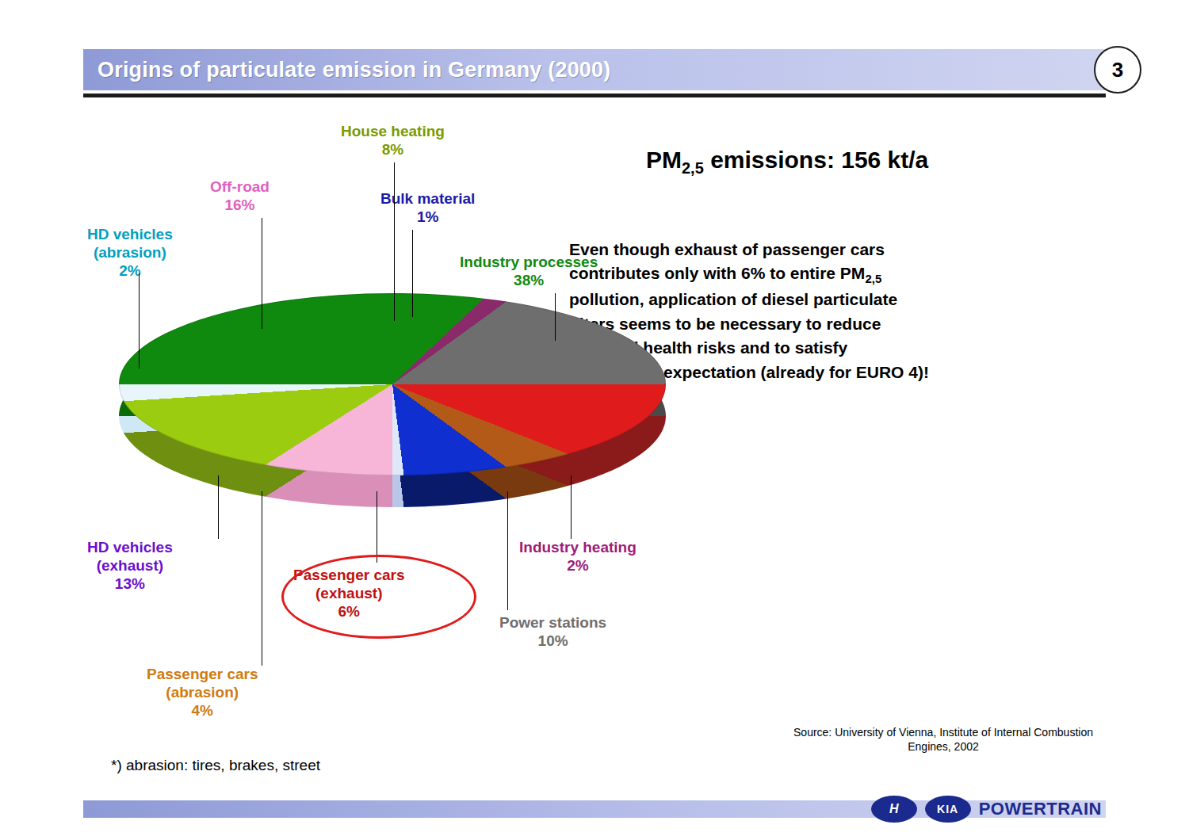Origins of particulate emission in Germany (2000)
3
PM2,5 emissions: 156 kt/a
Even though exhaust of passenger cars contributes only with 6% to entire PM2,5 pollution, application of diesel particulate filters seems to be necessary to reduce potential health risks and to satisfy customers` expectation (already for EURO 4)!
House heating
8%
Bulk material
1%
Off-road
16%
HD vehicles
(abrasion)
2%
Industry processes
38%
HD vehicles
(exhaust)
13%
Passenger cars
(exhaust)
6%
Passenger cars
(abrasion)
4%
Power stations
10%
Industry heating
2%
*) abrasion: tires, brakes, street
Source: University of Vienna, Institute of Internal Combustion Engines, 2002
H
KIA
POWERTRAIN